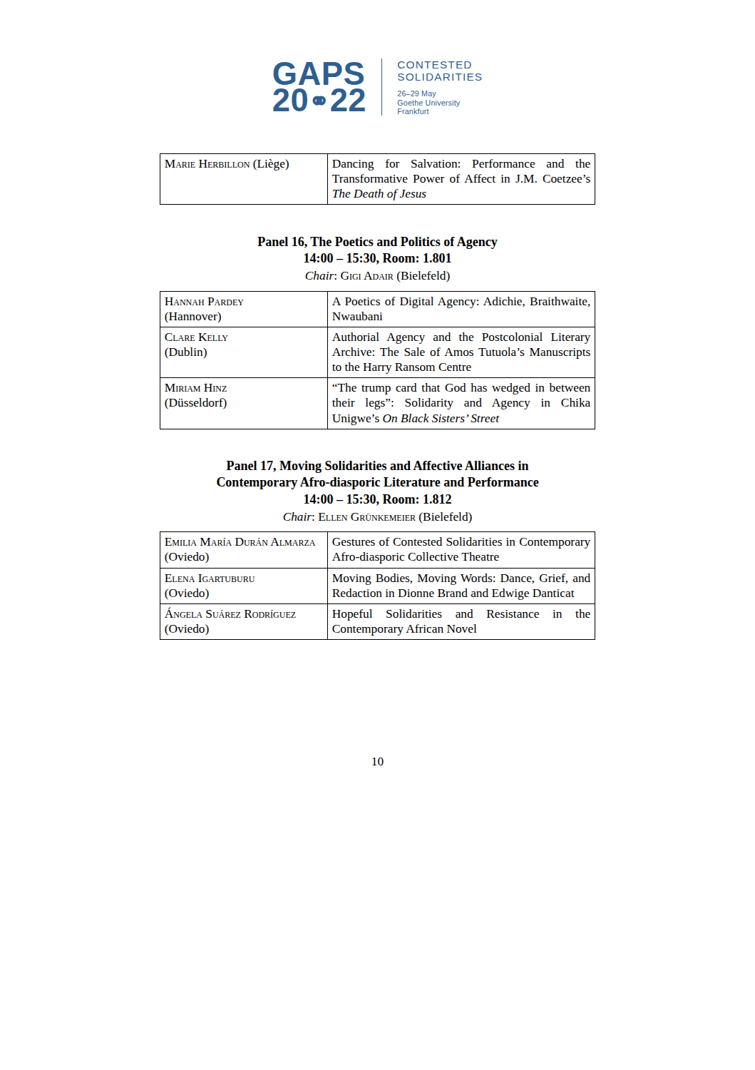GAPS 20⚭22
Contested
Solidarities
26–29 May
Goethe University
Frankfurt
| Marie Herbillon (Liège) | Dancing for Salvation: Performance and the Transformative Power of Affect in J.M. Coetzee’s The Death of Jesus |
Panel 16, The Poetics and Politics of Agency 14:00 – 15:30, Room: 1.801
Chair: Gigi Adair (Bielefeld)
| Hannah Pardey (Hannover) | A Poetics of Digital Agency: Adichie, Braithwaite, Nwaubani |
| Clare Kelly (Dublin) | Authorial Agency and the Postcolonial Literary Archive: The Sale of Amos Tutuola’s Manuscripts to the Harry Ransom Centre |
| Miriam Hinz (Düsseldorf) | “The trump card that God has wedged in between their legs”: Solidarity and Agency in Chika Unigwe’s On Black Sisters’ Street |
Panel 17, Moving Solidarities and Affective Alliances in Contemporary Afro-diasporic Literature and Performance 14:00 – 15:30, Room: 1.812
Chair: Ellen Grünkemeier (Bielefeld)
| Emilia María Durán Almarza (Oviedo) | Gestures of Contested Solidarities in Contemporary Afro-diasporic Collective Theatre |
| Elena Igartuburu (Oviedo) | Moving Bodies, Moving Words: Dance, Grief, and Redaction in Dionne Brand and Edwige Danticat |
| Ángela Suárez Rodríguez (Oviedo) | Hopeful Solidarities and Resistance in the Contemporary African Novel |
10